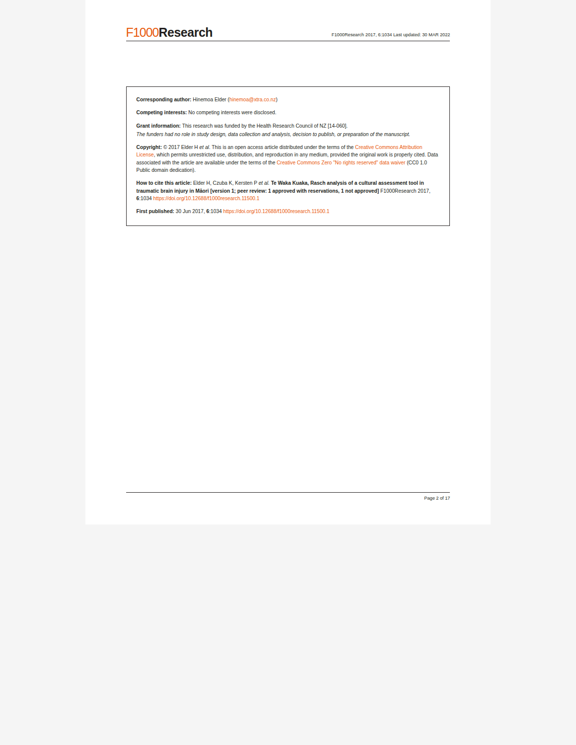F1000 Research
F1000Research 2017, 6:1034 Last updated: 30 MAR 2022
Corresponding author: Hinemoa Elder (hinemoa@xtra.co.nz)
Competing interests: No competing interests were disclosed.
Grant information: This research was funded by the Health Research Council of NZ [14-060].
The funders had no role in study design, data collection and analysis, decision to publish, or preparation of the manuscript.
Copyright: © 2017 Elder H et al. This is an open access article distributed under the terms of the Creative Commons Attribution License, which permits unrestricted use, distribution, and reproduction in any medium, provided the original work is properly cited. Data associated with the article are available under the terms of the Creative Commons Zero "No rights reserved" data waiver (CC0 1.0 Public domain dedication).
How to cite this article: Elder H, Czuba K, Kersten P et al. Te Waka Kuaka, Rasch analysis of a cultural assessment tool in traumatic brain injury in Māori [version 1; peer review: 1 approved with reservations, 1 not approved] F1000Research 2017, 6:1034 https://doi.org/10.12688/f1000research.11500.1
First published: 30 Jun 2017, 6:1034 https://doi.org/10.12688/f1000research.11500.1
Page 2 of 17